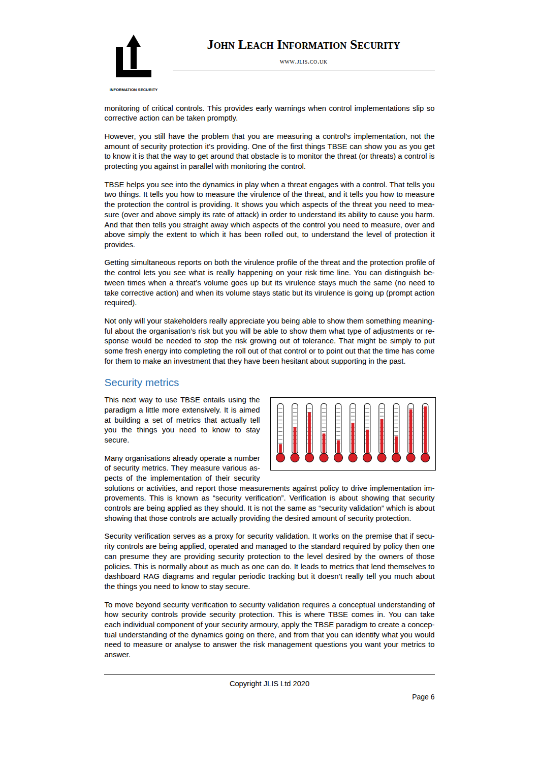INFORMATION SECURITY
John Leach Information Security
www.jlis.co.uk
monitoring of critical controls. This provides early warnings when control implementations slip so corrective action can be taken promptly.
However, you still have the problem that you are measuring a control’s implementation, not the amount of security protection it’s providing. One of the first things TBSE can show you as you get to know it is that the way to get around that obstacle is to monitor the threat (or threats) a control is protecting you against in parallel with monitoring the control.
TBSE helps you see into the dynamics in play when a threat engages with a control. That tells you two things. It tells you how to measure the virulence of the threat, and it tells you how to measure the protection the control is providing. It shows you which aspects of the threat you need to measure (over and above simply its rate of attack) in order to understand its ability to cause you harm. And that then tells you straight away which aspects of the control you need to measure, over and above simply the extent to which it has been rolled out, to understand the level of protection it provides.
Getting simultaneous reports on both the virulence profile of the threat and the protection profile of the control lets you see what is really happening on your risk time line. You can distinguish between times when a threat’s volume goes up but its virulence stays much the same (no need to take corrective action) and when its volume stays static but its virulence is going up (prompt action required).
Not only will your stakeholders really appreciate you being able to show them something meaningful about the organisation’s risk but you will be able to show them what type of adjustments or response would be needed to stop the risk growing out of tolerance. That might be simply to put some fresh energy into completing the roll out of that control or to point out that the time has come for them to make an investment that they have been hesitant about supporting in the past.
Security metrics
This next way to use TBSE entails using the paradigm a little more extensively. It is aimed at building a set of metrics that actually tell you the things you need to know to stay secure.
Many organisations already operate a number of security metrics. They measure various aspects of the implementation of their security solutions or activities, and report those measurements against policy to drive implementation improvements. This is known as “security verification”. Verification is about showing that security controls are being applied as they should. It is not the same as “security validation” which is about showing that those controls are actually providing the desired amount of security protection.
Security verification serves as a proxy for security validation. It works on the premise that if security controls are being applied, operated and managed to the standard required by policy then one can presume they are providing security protection to the level desired by the owners of those policies. This is normally about as much as one can do. It leads to metrics that lend themselves to dashboard RAG diagrams and regular periodic tracking but it doesn’t really tell you much about the things you need to know to stay secure.
To move beyond security verification to security validation requires a conceptual understanding of how security controls provide security protection. This is where TBSE comes in. You can take each individual component of your security armoury, apply the TBSE paradigm to create a conceptual understanding of the dynamics going on there, and from that you can identify what you would need to measure or analyse to answer the risk management questions you want your metrics to answer.
Copyright JLIS Ltd 2020
Page 6